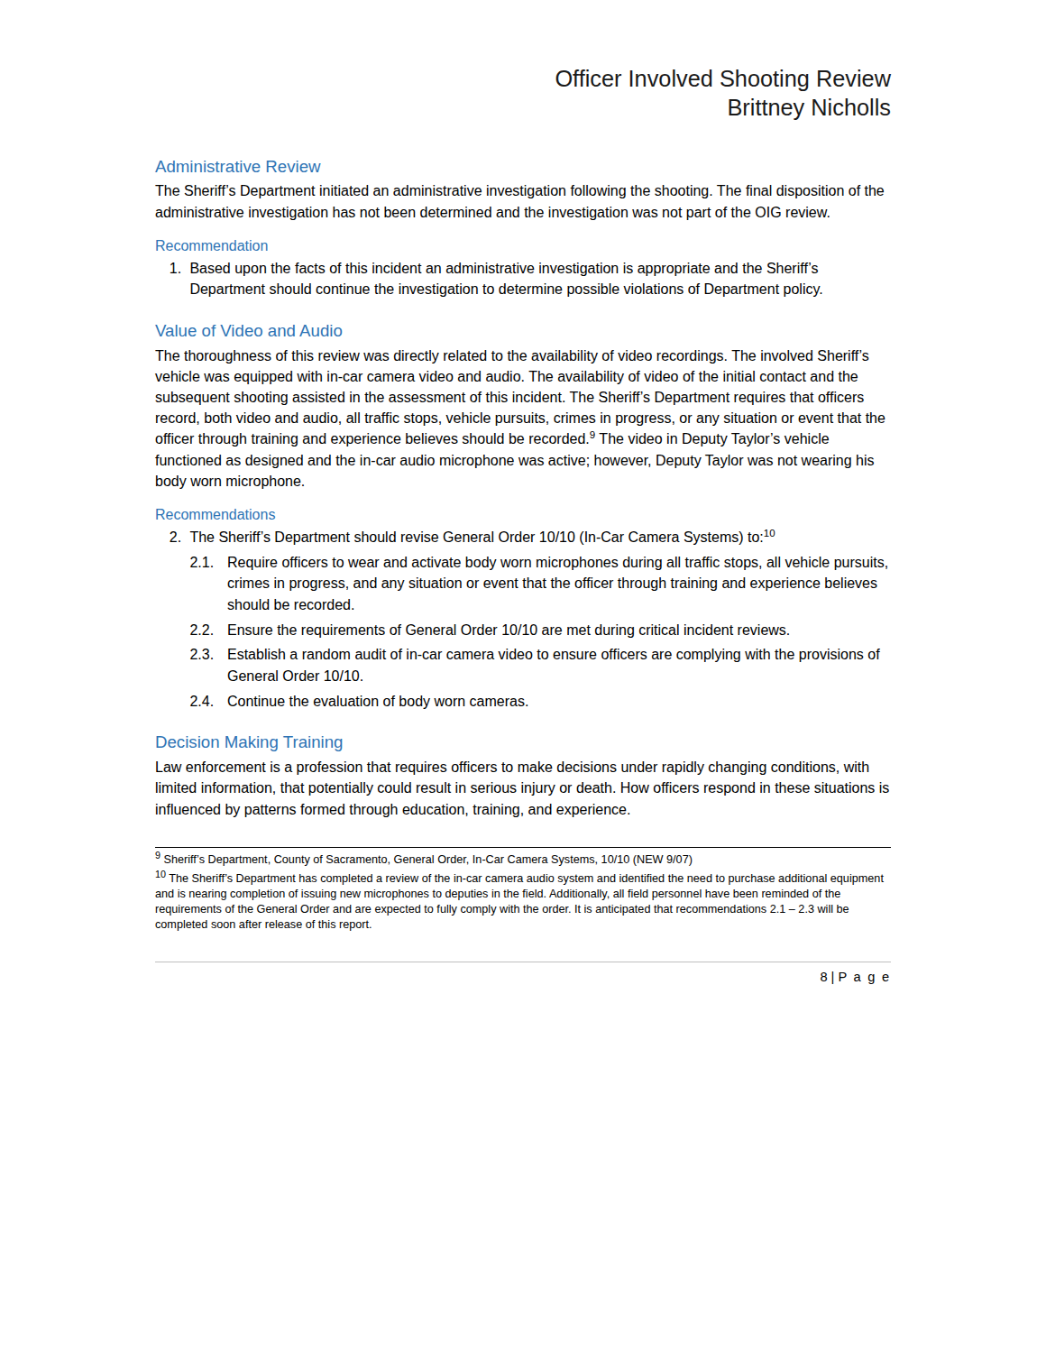Officer Involved Shooting Review
Brittney Nicholls
Administrative Review
The Sheriff’s Department initiated an administrative investigation following the shooting. The final disposition of the administrative investigation has not been determined and the investigation was not part of the OIG review.
Recommendation
Based upon the facts of this incident an administrative investigation is appropriate and the Sheriff’s Department should continue the investigation to determine possible violations of Department policy.
Value of Video and Audio
The thoroughness of this review was directly related to the availability of video recordings. The involved Sheriff’s vehicle was equipped with in-car camera video and audio. The availability of video of the initial contact and the subsequent shooting assisted in the assessment of this incident. The Sheriff’s Department requires that officers record, both video and audio, all traffic stops, vehicle pursuits, crimes in progress, or any situation or event that the officer through training and experience believes should be recorded.9 The video in Deputy Taylor’s vehicle functioned as designed and the in-car audio microphone was active; however, Deputy Taylor was not wearing his body worn microphone.
Recommendations
The Sheriff’s Department should revise General Order 10/10 (In-Car Camera Systems) to:10
2.1. Require officers to wear and activate body worn microphones during all traffic stops, all vehicle pursuits, crimes in progress, and any situation or event that the officer through training and experience believes should be recorded.
2.2. Ensure the requirements of General Order 10/10 are met during critical incident reviews.
2.3. Establish a random audit of in-car camera video to ensure officers are complying with the provisions of General Order 10/10.
2.4. Continue the evaluation of body worn cameras.
Decision Making Training
Law enforcement is a profession that requires officers to make decisions under rapidly changing conditions, with limited information, that potentially could result in serious injury or death. How officers respond in these situations is influenced by patterns formed through education, training, and experience.
9 Sheriff’s Department, County of Sacramento, General Order, In-Car Camera Systems, 10/10 (NEW 9/07)
10 The Sheriff’s Department has completed a review of the in-car camera audio system and identified the need to purchase additional equipment and is nearing completion of issuing new microphones to deputies in the field. Additionally, all field personnel have been reminded of the requirements of the General Order and are expected to fully comply with the order. It is anticipated that recommendations 2.1 – 2.3 will be completed soon after release of this report.
8 | P a g e